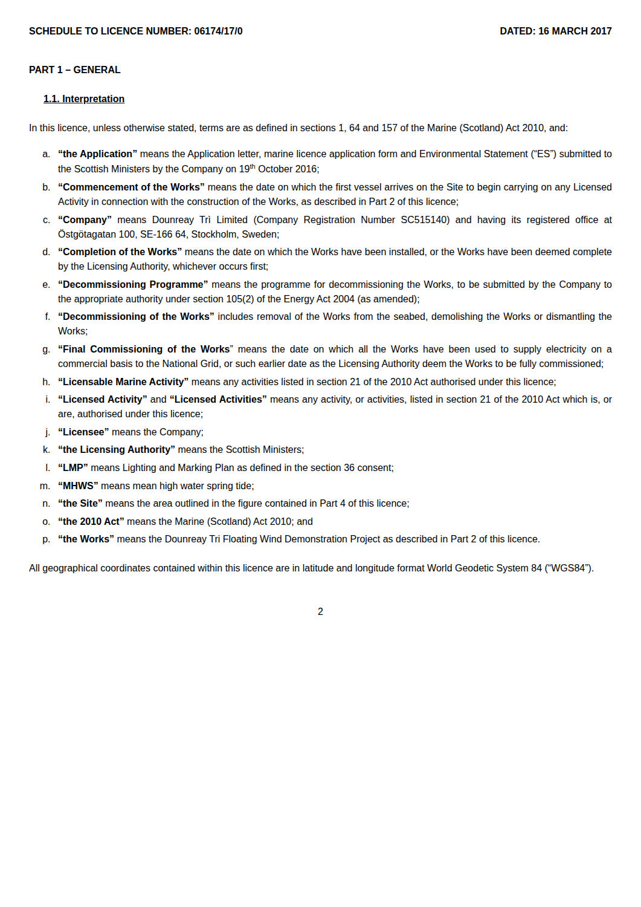SCHEDULE TO LICENCE NUMBER: 06174/17/0 DATED: 16 MARCH 2017
PART 1 – GENERAL
1.1. Interpretation
In this licence, unless otherwise stated, terms are as defined in sections 1, 64 and 157 of the Marine (Scotland) Act 2010, and:
“the Application” means the Application letter, marine licence application form and Environmental Statement (“ES”) submitted to the Scottish Ministers by the Company on 19th October 2016;
“Commencement of the Works” means the date on which the first vessel arrives on the Site to begin carrying on any Licensed Activity in connection with the construction of the Works, as described in Part 2 of this licence;
“Company” means Dounreay Trì Limited (Company Registration Number SC515140) and having its registered office at Östgötagatan 100, SE-166 64, Stockholm, Sweden;
“Completion of the Works” means the date on which the Works have been installed, or the Works have been deemed complete by the Licensing Authority, whichever occurs first;
“Decommissioning Programme” means the programme for decommissioning the Works, to be submitted by the Company to the appropriate authority under section 105(2) of the Energy Act 2004 (as amended);
“Decommissioning of the Works” includes removal of the Works from the seabed, demolishing the Works or dismantling the Works;
“Final Commissioning of the Works” means the date on which all the Works have been used to supply electricity on a commercial basis to the National Grid, or such earlier date as the Licensing Authority deem the Works to be fully commissioned;
“Licensable Marine Activity” means any activities listed in section 21 of the 2010 Act authorised under this licence;
“Licensed Activity” and “Licensed Activities” means any activity, or activities, listed in section 21 of the 2010 Act which is, or are, authorised under this licence;
“Licensee” means the Company;
“the Licensing Authority” means the Scottish Ministers;
“LMP” means Lighting and Marking Plan as defined in the section 36 consent;
“MHWS” means mean high water spring tide;
“the Site” means the area outlined in the figure contained in Part 4 of this licence;
“the 2010 Act” means the Marine (Scotland) Act 2010; and
“the Works” means the Dounreay Tri Floating Wind Demonstration Project as described in Part 2 of this licence.
All geographical coordinates contained within this licence are in latitude and longitude format World Geodetic System 84 (“WGS84”).
2